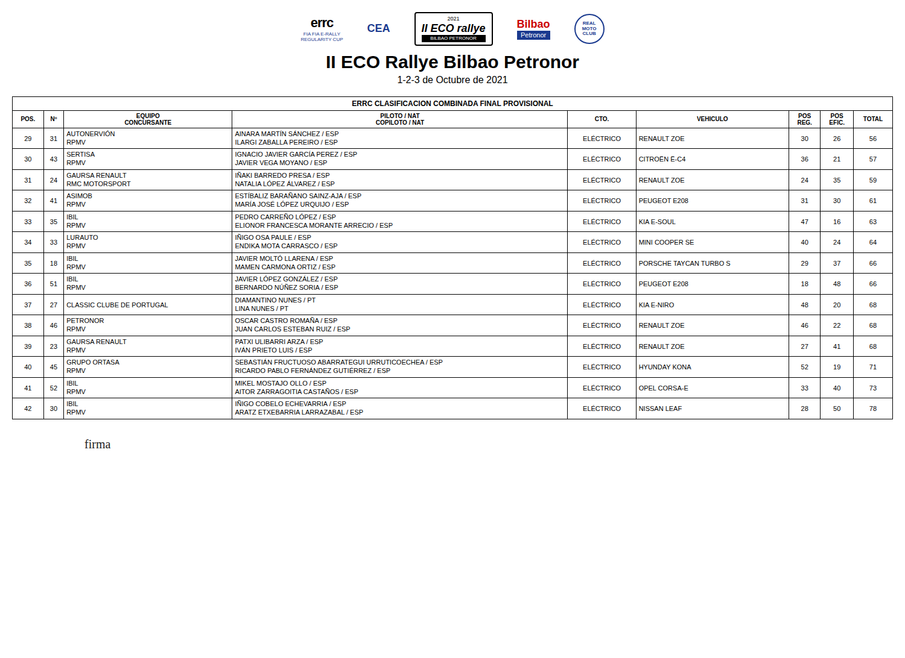errc
FIA FIA E-RALLY
REGULARITY CUP
CEA
2021
II ECO rallye
BILBAO PETRONOR
Bilbao
Petronor
REAL
MOTO
CLUB
II ECO Rallye Bilbao Petronor
1-2-3 de Octubre de 2021
ERRC CLASIFICACION COMBINADA FINAL PROVISIONAL
| POS. | Nº | EQUIPO CONCURSANTE | PILOTO / NAT COPILOTO / NAT | CTO. | VEHICULO | POS REG. | POS EFIC. | TOTAL |
| --- | --- | --- | --- | --- | --- | --- | --- | --- |
| 29 | 31 | AUTONERVIÓN RPMV | AINARA MARTÍN SÁNCHEZ / ESP ILARGI ZABALLA PEREIRO / ESP | ELÉCTRICO | RENAULT ZOE | 30 | 26 | 56 |
| 30 | 43 | SERTISA RPMV | IGNACIO JAVIER GARCÍA PEREZ / ESP JAVIER VEGA MOYANO / ESP | ELÉCTRICO | CITROËN Ë-C4 | 36 | 21 | 57 |
| 31 | 24 | GAURSA RENAULT RMC MOTORSPORT | IÑAKI BARREDO PRESA / ESP NATALIA LÓPEZ ÁLVAREZ / ESP | ELÉCTRICO | RENAULT ZOE | 24 | 35 | 59 |
| 32 | 41 | ASIMOB RPMV | ESTÍBALIZ BARAÑANO SAINZ-AJA / ESP MARÍA JOSÉ LÓPEZ URQUIJO / ESP | ELÉCTRICO | PEUGEOT E208 | 31 | 30 | 61 |
| 33 | 35 | IBIL RPMV | PEDRO CARREÑO LÓPEZ / ESP ELIONOR FRANCESCA MORANTE ARRECIO / ESP | ELÉCTRICO | KIA E-SOUL | 47 | 16 | 63 |
| 34 | 33 | LURAUTO RPMV | IÑIGO OSA PAULE / ESP ENDIKA MOTA CARRASCO / ESP | ELÉCTRICO | MINI COOPER SE | 40 | 24 | 64 |
| 35 | 18 | IBIL RPMV | JAVIER MOLTÓ LLARENA / ESP MAMEN CARMONA ORTIZ / ESP | ELÉCTRICO | PORSCHE TAYCAN TURBO S | 29 | 37 | 66 |
| 36 | 51 | IBIL RPMV | JAVIER LÓPEZ GONZÁLEZ / ESP BERNARDO NÚÑEZ SORIA / ESP | ELÉCTRICO | PEUGEOT E208 | 18 | 48 | 66 |
| 37 | 27 | CLASSIC CLUBE DE PORTUGAL | DIAMANTINO NUNES / PT LINA NUNES / PT | ELÉCTRICO | KIA E-NIRO | 48 | 20 | 68 |
| 38 | 46 | PETRONOR RPMV | OSCAR CASTRO ROMAÑA / ESP JUAN CARLOS ESTEBAN RUIZ / ESP | ELÉCTRICO | RENAULT ZOE | 46 | 22 | 68 |
| 39 | 23 | GAURSA RENAULT RPMV | PATXI ULIBARRI ARZA / ESP IVÁN PRIETO LUIS / ESP | ELÉCTRICO | RENAULT ZOE | 27 | 41 | 68 |
| 40 | 45 | GRUPO ORTASA RPMV | SEBASTIÁN FRUCTUOSO ABARRATEGUI URRUTICOECHEA / ESP RICARDO PABLO FERNÁNDEZ GUTIÉRREZ / ESP | ELÉCTRICO | HYUNDAY KONA | 52 | 19 | 71 |
| 41 | 52 | IBIL RPMV | MIKEL MOSTAJO OLLO / ESP AITOR ZARRAGOITIA CASTAÑOS / ESP | ELÉCTRICO | OPEL CORSA-E | 33 | 40 | 73 |
| 42 | 30 | IBIL RPMV | IÑIGO COBELO ECHEVARRIA / ESP ARATZ ETXEBARRIA LARRAZABAL / ESP | ELÉCTRICO | NISSAN LEAF | 28 | 50 | 78 |
firma